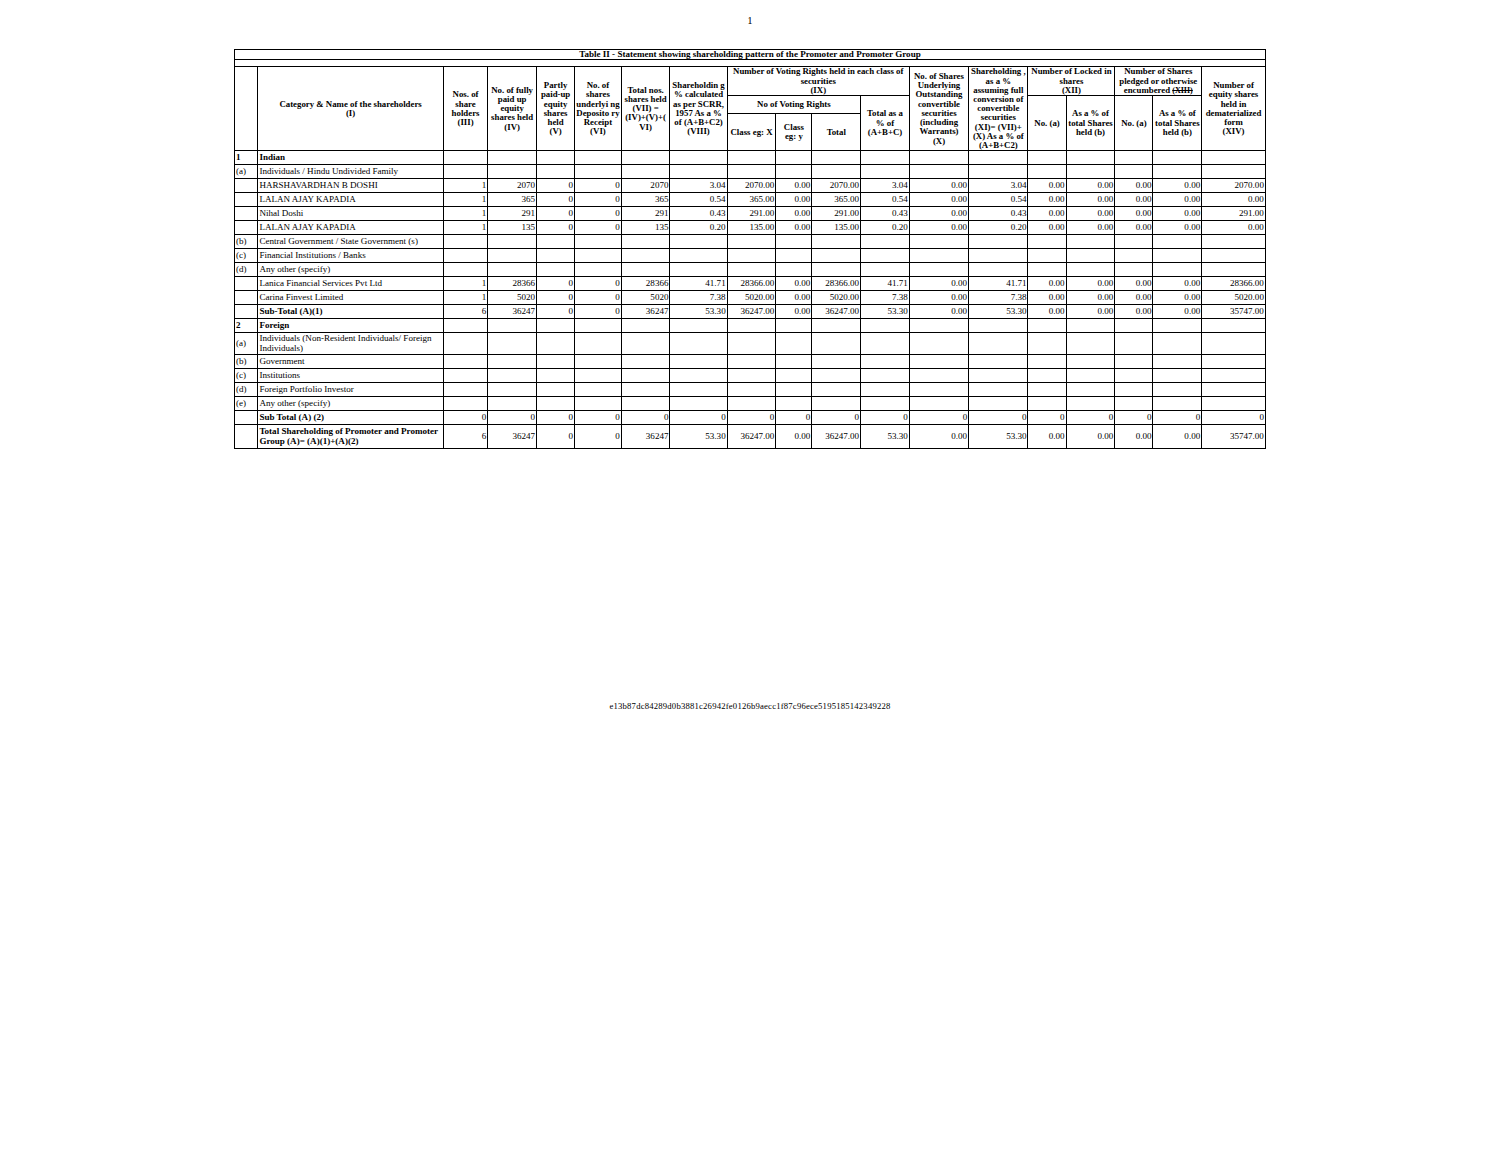1
| Table II - Statement showing shareholding pattern of the Promoter and Promoter Group |
| | Category & Name of the shareholders (I) | Nos. of share holders (III) | No. of fully paid up equity shares held (IV) | Partly paid-up equity shares held (V) | No. of shares underlyi ng Deposito ry Receipt (VI) | Total nos. shares held (VII) = (IV)+(V)+( VI) | Shareholdin g % calculated as per SCRR, 1957 As a % of (A+B+C2) (VIII) | Number of Voting Rights held in each class of securities (IX) | No. of Shares Underlying Outstanding convertible securities (including Warrants) (X) | Shareholding , as a % assuming full conversion of convertible securities (XI)= (VII)+(X) As a % of (A+B+C2) | Number of Locked in shares (XII) | Number of Shares pledged or otherwise encumbered (XIII) | Number of equity shares held in dematerialized form (XIV) |
| No of Voting Rights | Total as a % of (A+B+C) | No. (a) | As a % of total Shares held (b) | No. (a) | As a % of total Shares held (b) |
| Class eg: X | Class eg: y | Total |
| 1 | Indian | | | | | | | | | | | | | | | | | |
| (a) | Individuals / Hindu Undivided Family | | | | | | | | | | | | | | | | | |
| | HARSHAVARDHAN B DOSHI | 1 | 2070 | 0 | 0 | 2070 | 3.04 | 2070.00 | 0.00 | 2070.00 | 3.04 | 0.00 | 3.04 | 0.00 | 0.00 | 0.00 | 0.00 | 2070.00 |
| | LALAN AJAY KAPADIA | 1 | 365 | 0 | 0 | 365 | 0.54 | 365.00 | 0.00 | 365.00 | 0.54 | 0.00 | 0.54 | 0.00 | 0.00 | 0.00 | 0.00 | 0.00 |
| | Nihal Doshi | 1 | 291 | 0 | 0 | 291 | 0.43 | 291.00 | 0.00 | 291.00 | 0.43 | 0.00 | 0.43 | 0.00 | 0.00 | 0.00 | 0.00 | 291.00 |
| | LALAN AJAY KAPADIA | 1 | 135 | 0 | 0 | 135 | 0.20 | 135.00 | 0.00 | 135.00 | 0.20 | 0.00 | 0.20 | 0.00 | 0.00 | 0.00 | 0.00 | 0.00 |
| (b) | Central Government / State Government (s) | | | | | | | | | | | | | | | | | |
| (c) | Financial Institutions / Banks | | | | | | | | | | | | | | | | | |
| (d) | Any other (specify) | | | | | | | | | | | | | | | | | |
| | Lanica Financial Services Pvt Ltd | 1 | 28366 | 0 | 0 | 28366 | 41.71 | 28366.00 | 0.00 | 28366.00 | 41.71 | 0.00 | 41.71 | 0.00 | 0.00 | 0.00 | 0.00 | 28366.00 |
| | Carina Finvest Limited | 1 | 5020 | 0 | 0 | 5020 | 7.38 | 5020.00 | 0.00 | 5020.00 | 7.38 | 0.00 | 7.38 | 0.00 | 0.00 | 0.00 | 0.00 | 5020.00 |
| | Sub-Total (A)(1) | 6 | 36247 | 0 | 0 | 36247 | 53.30 | 36247.00 | 0.00 | 36247.00 | 53.30 | 0.00 | 53.30 | 0.00 | 0.00 | 0.00 | 0.00 | 35747.00 |
| 2 | Foreign | | | | | | | | | | | | | | | | | |
| (a) | Individuals (Non-Resident Individuals/ Foreign Individuals) | | | | | | | | | | | | | | | | | |
| (b) | Government | | | | | | | | | | | | | | | | | |
| (c) | Institutions | | | | | | | | | | | | | | | | | |
| (d) | Foreign Portfolio Investor | | | | | | | | | | | | | | | | | |
| (e) | Any other (specify) | | | | | | | | | | | | | | | | | |
| | Sub Total (A) (2) | 0 | 0 | 0 | 0 | 0 | 0 | 0 | 0 | 0 | 0 | 0 | 0 | 0 | 0 | 0 | 0 | 0 |
| | Total Shareholding of Promoter and Promoter Group (A)= (A)(1)+(A)(2) | 6 | 36247 | 0 | 0 | 36247 | 53.30 | 36247.00 | 0.00 | 36247.00 | 53.30 | 0.00 | 53.30 | 0.00 | 0.00 | 0.00 | 0.00 | 35747.00 |
e13b87dc84289d0b3881c26942fe0126b9aecc1f87c96ece5195185142349228